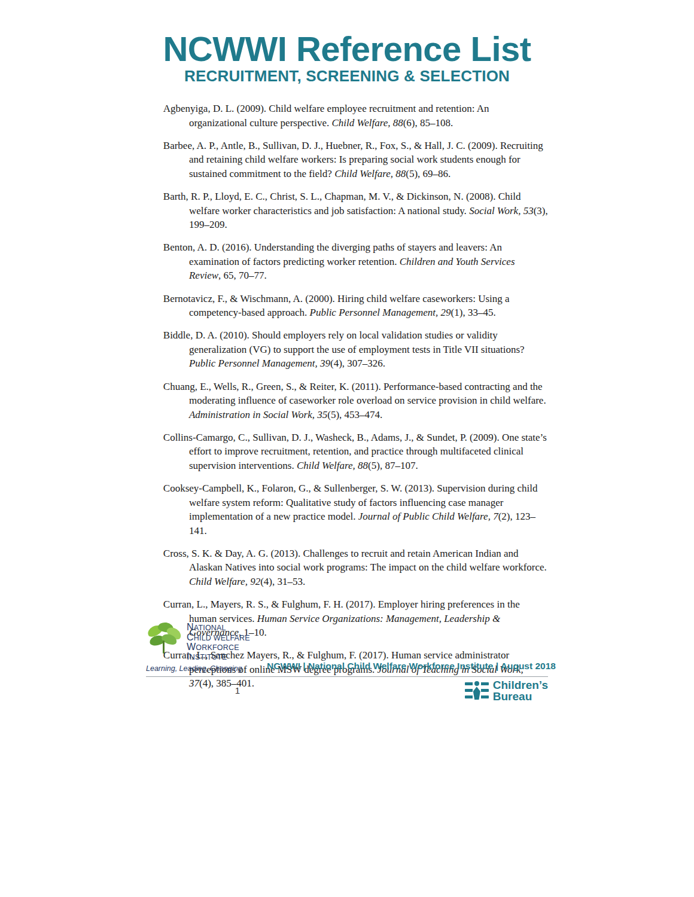NCWWI Reference List
Recruitment, Screening & Selection
Agbenyiga, D. L. (2009). Child welfare employee recruitment and retention: An organizational culture perspective. Child Welfare, 88(6), 85–108.
Barbee, A. P., Antle, B., Sullivan, D. J., Huebner, R., Fox, S., & Hall, J. C. (2009). Recruiting and retaining child welfare workers: Is preparing social work students enough for sustained commitment to the field? Child Welfare, 88(5), 69–86.
Barth, R. P., Lloyd, E. C., Christ, S. L., Chapman, M. V., & Dickinson, N. (2008). Child welfare worker characteristics and job satisfaction: A national study. Social Work, 53(3), 199–209.
Benton, A. D. (2016). Understanding the diverging paths of stayers and leavers: An examination of factors predicting worker retention. Children and Youth Services Review, 65, 70–77.
Bernotavicz, F., & Wischmann, A. (2000). Hiring child welfare caseworkers: Using a competency‑based approach. Public Personnel Management, 29(1), 33–45.
Biddle, D. A. (2010). Should employers rely on local validation studies or validity generalization (VG) to support the use of employment tests in Title VII situations? Public Personnel Management, 39(4), 307–326.
Chuang, E., Wells, R., Green, S., & Reiter, K. (2011). Performance‑based contracting and the moderating influence of caseworker role overload on service provision in child welfare. Administration in Social Work, 35(5), 453–474.
Collins‑Camargo, C., Sullivan, D. J., Washeck, B., Adams, J., & Sundet, P. (2009). One state’s effort to improve recruitment, retention, and practice through multifaceted clinical supervision interventions. Child Welfare, 88(5), 87–107.
Cooksey‑Campbell, K., Folaron, G., & Sullenberger, S. W. (2013). Supervision during child welfare system reform: Qualitative study of factors influencing case manager implementation of a new practice model. Journal of Public Child Welfare, 7(2), 123–141.
Cross, S. K. & Day, A. G. (2013). Challenges to recruit and retain American Indian and Alaskan Natives into social work programs: The impact on the child welfare workforce. Child Welfare, 92(4), 31–53.
Curran, L., Mayers, R. S., & Fulghum, F. H. (2017). Employer hiring preferences in the human services. Human Service Organizations: Management, Leadership & Governance, 1–10.
Curran, L., Sanchez Mayers, R., & Fulghum, F. (2017). Human service administrator perceptions of online MSW degree programs. Journal of Teaching in Social Work, 37(4), 385–401.
National
Child Welfare
Workforce
Institute
Learning, Leading, Changing
NCWWI | National Child Welfare Workforce Institute | August 2018
1
Children’sBureau